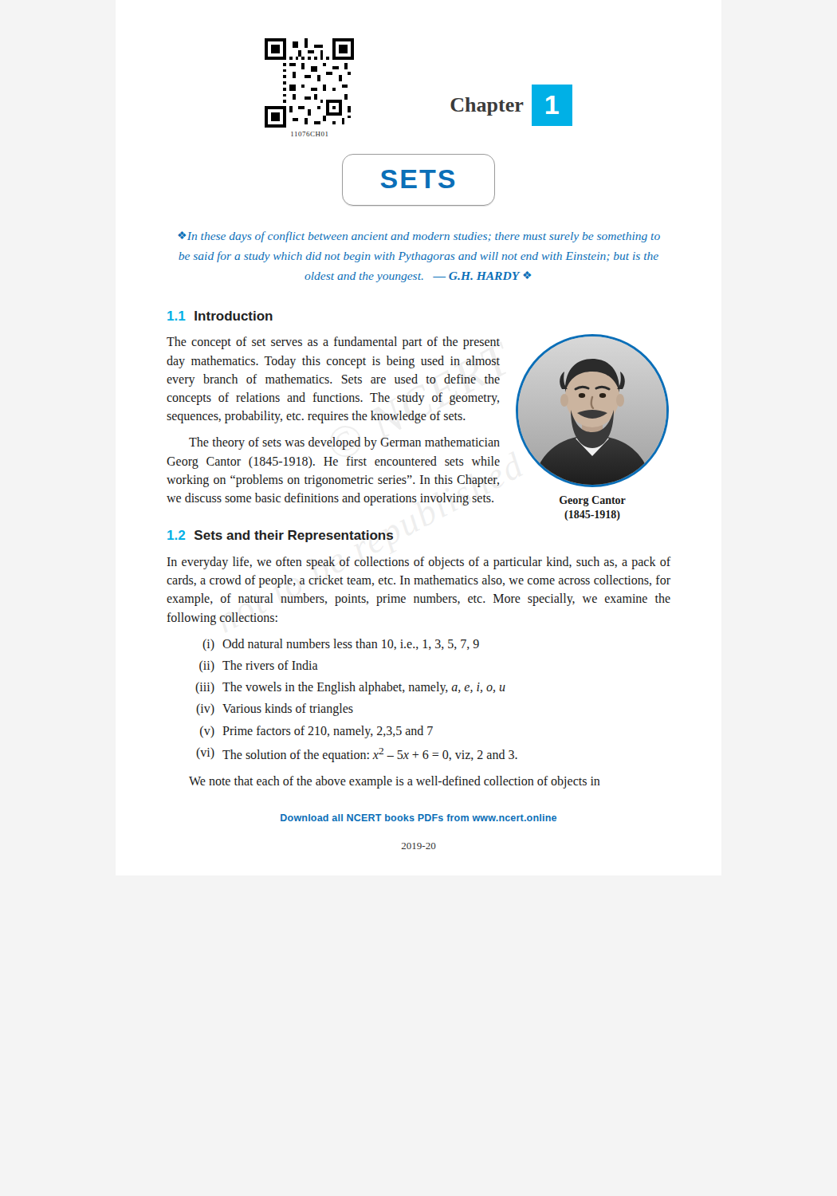© NCERT
not to be republished
11076CH01
Chapter 1
SETS
❖In these days of conflict between ancient and modern studies; there must surely be something to be said for a study which did not begin with Pythagoras and will not end with Einstein; but is the oldest and the youngest. — G.H. HARDY ❖
1.1 Introduction
Georg Cantor
(1845-1918)
The concept of set serves as a fundamental part of the present day mathematics. Today this concept is being used in almost every branch of mathematics. Sets are used to define the concepts of relations and functions. The study of geometry, sequences, probability, etc. requires the knowledge of sets.
The theory of sets was developed by German mathematician Georg Cantor (1845-1918). He first encountered sets while working on “problems on trigonometric series”. In this Chapter, we discuss some basic definitions and operations involving sets.
1.2 Sets and their Representations
In everyday life, we often speak of collections of objects of a particular kind, such as, a pack of cards, a crowd of people, a cricket team, etc. In mathematics also, we come across collections, for example, of natural numbers, points, prime numbers, etc. More specially, we examine the following collections:
(i) Odd natural numbers less than 10, i.e., 1, 3, 5, 7, 9
(ii) The rivers of India
(iii) The vowels in the English alphabet, namely, a, e, i, o, u
(iv) Various kinds of triangles
(v) Prime factors of 210, namely, 2,3,5 and 7
(vi) The solution of the equation: x2 – 5x + 6 = 0, viz, 2 and 3.
We note that each of the above example is a well-defined collection of objects in
Download all NCERT books PDFs from www.ncert.online
2019-20